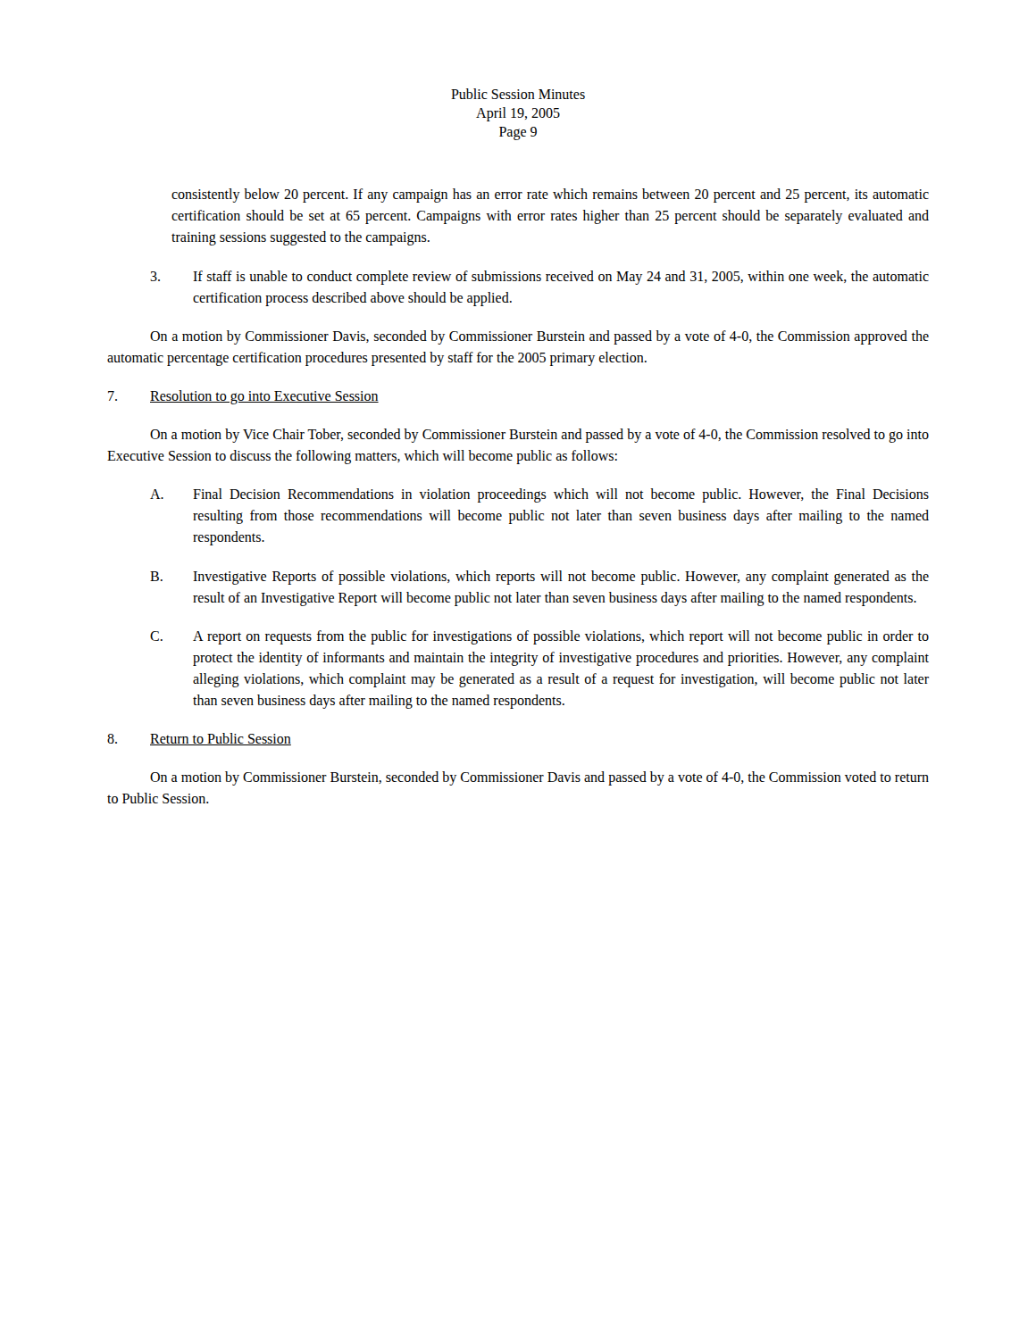Public Session Minutes
April 19, 2005
Page 9
consistently below 20 percent. If any campaign has an error rate which remains between 20 percent and 25 percent, its automatic certification should be set at 65 percent. Campaigns with error rates higher than 25 percent should be separately evaluated and training sessions suggested to the campaigns.
3.
If staff is unable to conduct complete review of submissions received on May 24 and 31, 2005, within one week, the automatic certification process described above should be applied.
On a motion by Commissioner Davis, seconded by Commissioner Burstein and passed by a vote of 4-0, the Commission approved the automatic percentage certification procedures presented by staff for the 2005 primary election.
7.
Resolution to go into Executive Session
On a motion by Vice Chair Tober, seconded by Commissioner Burstein and passed by a vote of 4-0, the Commission resolved to go into Executive Session to discuss the following matters, which will become public as follows:
A.
Final Decision Recommendations in violation proceedings which will not become public. However, the Final Decisions resulting from those recommendations will become public not later than seven business days after mailing to the named respondents.
B.
Investigative Reports of possible violations, which reports will not become public. However, any complaint generated as the result of an Investigative Report will become public not later than seven business days after mailing to the named respondents.
C.
A report on requests from the public for investigations of possible violations, which report will not become public in order to protect the identity of informants and maintain the integrity of investigative procedures and priorities. However, any complaint alleging violations, which complaint may be generated as a result of a request for investigation, will become public not later than seven business days after mailing to the named respondents.
8.
Return to Public Session
On a motion by Commissioner Burstein, seconded by Commissioner Davis and passed by a vote of 4-0, the Commission voted to return to Public Session.